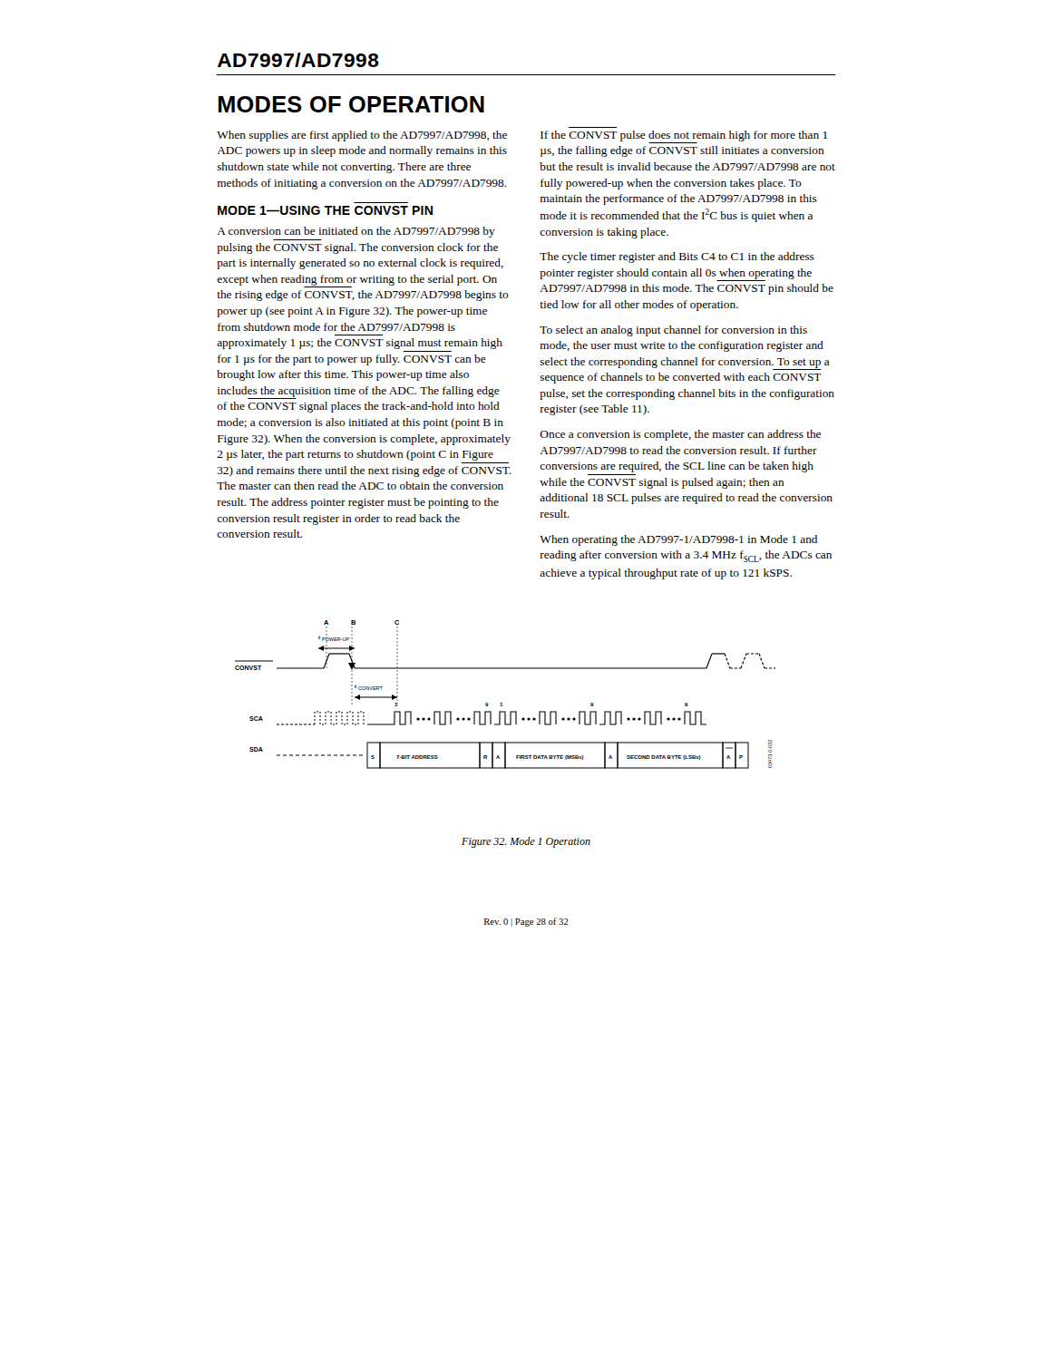AD7997/AD7998
MODES OF OPERATION
When supplies are first applied to the AD7997/AD7998, the ADC powers up in sleep mode and normally remains in this shutdown state while not converting. There are three methods of initiating a conversion on the AD7997/AD7998.
MODE 1—USING THE CONVST PIN
A conversion can be initiated on the AD7997/AD7998 by pulsing the CONVST signal. The conversion clock for the part is internally generated so no external clock is required, except when reading from or writing to the serial port. On the rising edge of CONVST, the AD7997/AD7998 begins to power up (see point A in Figure 32). The power-up time from shutdown mode for the AD7997/AD7998 is approximately 1 µs; the CONVST signal must remain high for 1 µs for the part to power up fully. CONVST can be brought low after this time. This power-up time also includes the acquisition time of the ADC. The falling edge of the CONVST signal places the track-and-hold into hold mode; a conversion is also initiated at this point (point B in Figure 32). When the conversion is complete, approximately 2 µs later, the part returns to shutdown (point C in Figure 32) and remains there until the next rising edge of CONVST. The master can then read the ADC to obtain the conversion result. The address pointer register must be pointing to the conversion result register in order to read back the conversion result.
If the CONVST pulse does not remain high for more than 1 µs, the falling edge of CONVST still initiates a conversion but the result is invalid because the AD7997/AD7998 are not fully powered-up when the conversion takes place. To maintain the performance of the AD7997/AD7998 in this mode it is recommended that the I2C bus is quiet when a conversion is taking place.
The cycle timer register and Bits C4 to C1 in the address pointer register should contain all 0s when operating the AD7997/AD7998 in this mode. The CONVST pin should be tied low for all other modes of operation.
To select an analog input channel for conversion in this mode, the user must write to the configuration register and select the corresponding channel for conversion. To set up a sequence of channels to be converted with each CONVST pulse, set the corresponding channel bits in the configuration register (see Table 11).
Once a conversion is complete, the master can address the AD7997/AD7998 to read the conversion result. If further conversions are required, the SCL line can be taken high while the CONVST signal is pulsed again; then an additional 18 SCL pulses are required to read the conversion result.
When operating the AD7997-1/AD7998-1 in Mode 1 and reading after conversion with a 3.4 MHz fSCL, the ADCs can achieve a typical throughput rate of up to 121 kSPS.
A B C t POWER-UP CONVST t CONVERT SCA SDA 1 9 1 9 9 S 7-BIT ADDRESS R A FIRST DATA BYTE (MSBs) A SECOND DATA BYTE (LSBs) A P 03473-0-032
Figure 32. Mode 1 Operation
Rev. 0 | Page 28 of 32